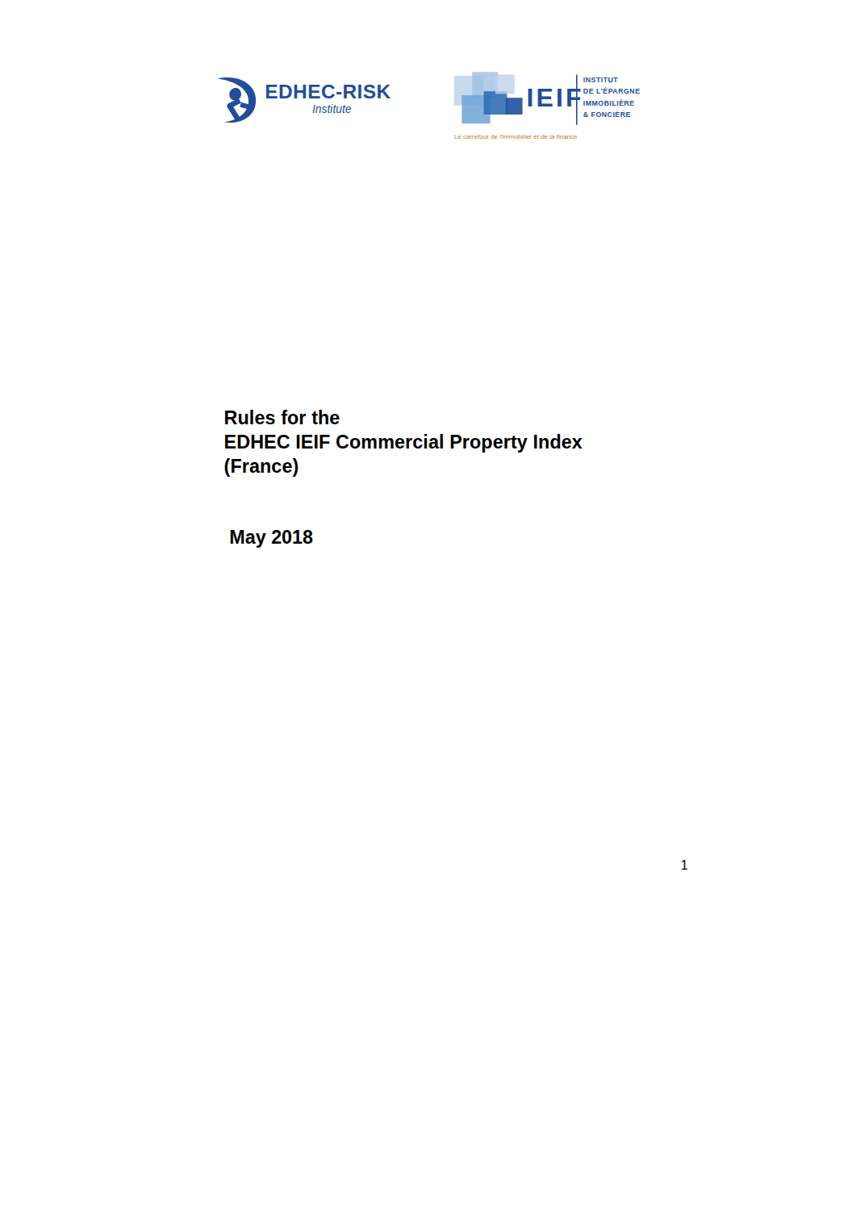EDHEC-RISK Institute
IEIF INSTITUT DE L'ÉPARGNE IMMOBILIÈRE & FONCIÈRE Le carrefour de l'immobilier et de la finance
Rules for the
EDHEC IEIF Commercial Property Index
(France)
May 2018
1